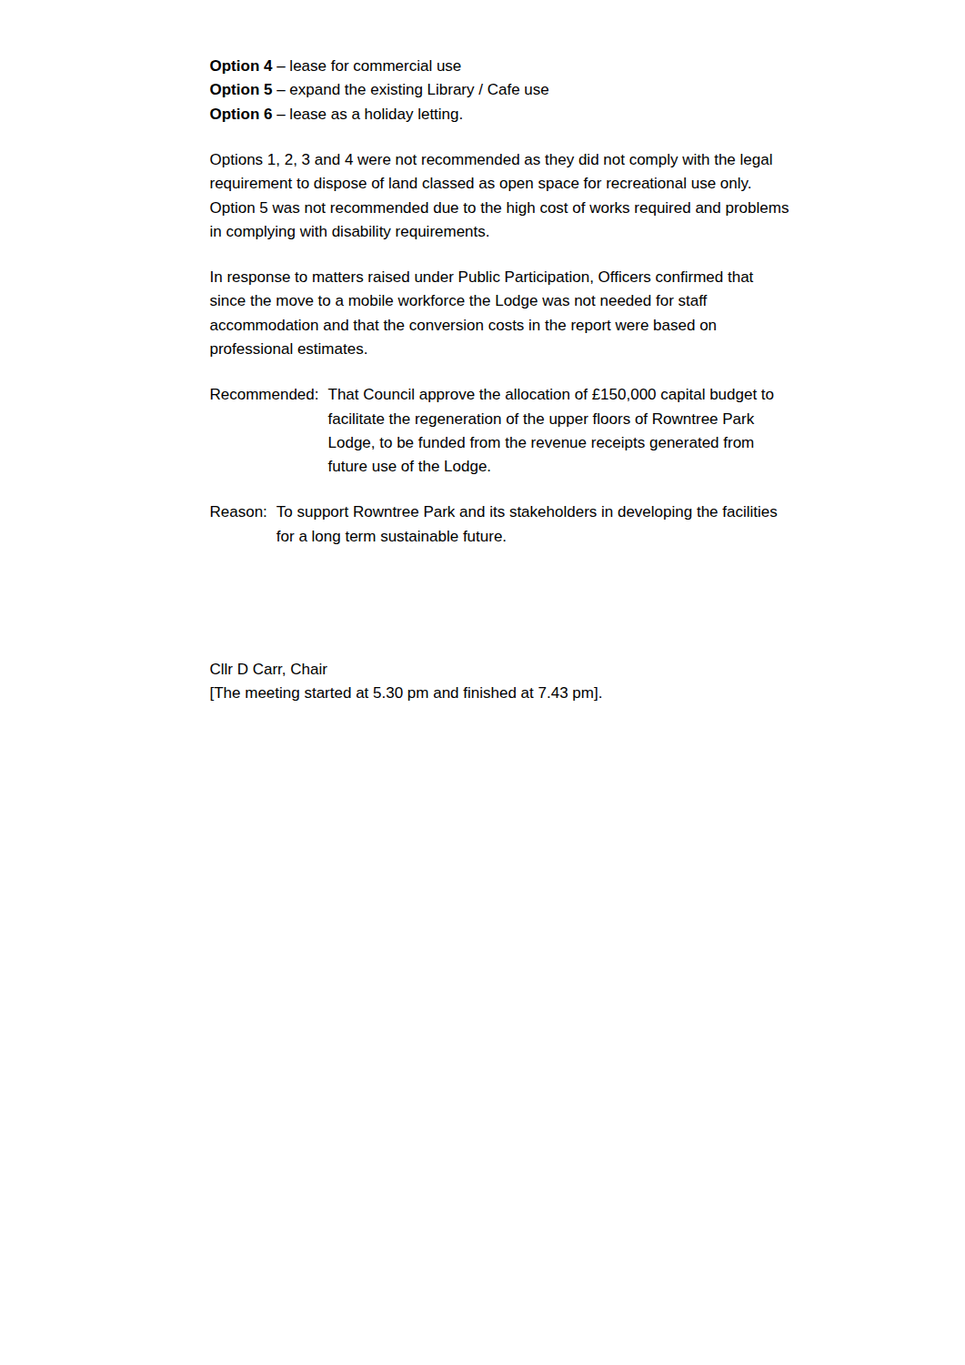Option 4 – lease for commercial use
Option 5 – expand the existing Library / Cafe use
Option 6 – lease as a holiday letting.
Options 1, 2, 3 and 4 were not recommended as they did not comply with the legal requirement to dispose of land classed as open space for recreational use only. Option 5 was not recommended due to the high cost of works required and problems in complying with disability requirements.
In response to matters raised under Public Participation, Officers confirmed that since the move to a mobile workforce the Lodge was not needed for staff accommodation and that the conversion costs in the report were based on professional estimates.
Recommended:
That Council approve the allocation of £150,000 capital budget to facilitate the regeneration of the upper floors of Rowntree Park Lodge, to be funded from the revenue receipts generated from future use of the Lodge.
Reason:
To support Rowntree Park and its stakeholders in developing the facilities for a long term sustainable future.
Cllr D Carr, Chair
[The meeting started at 5.30 pm and finished at 7.43 pm].